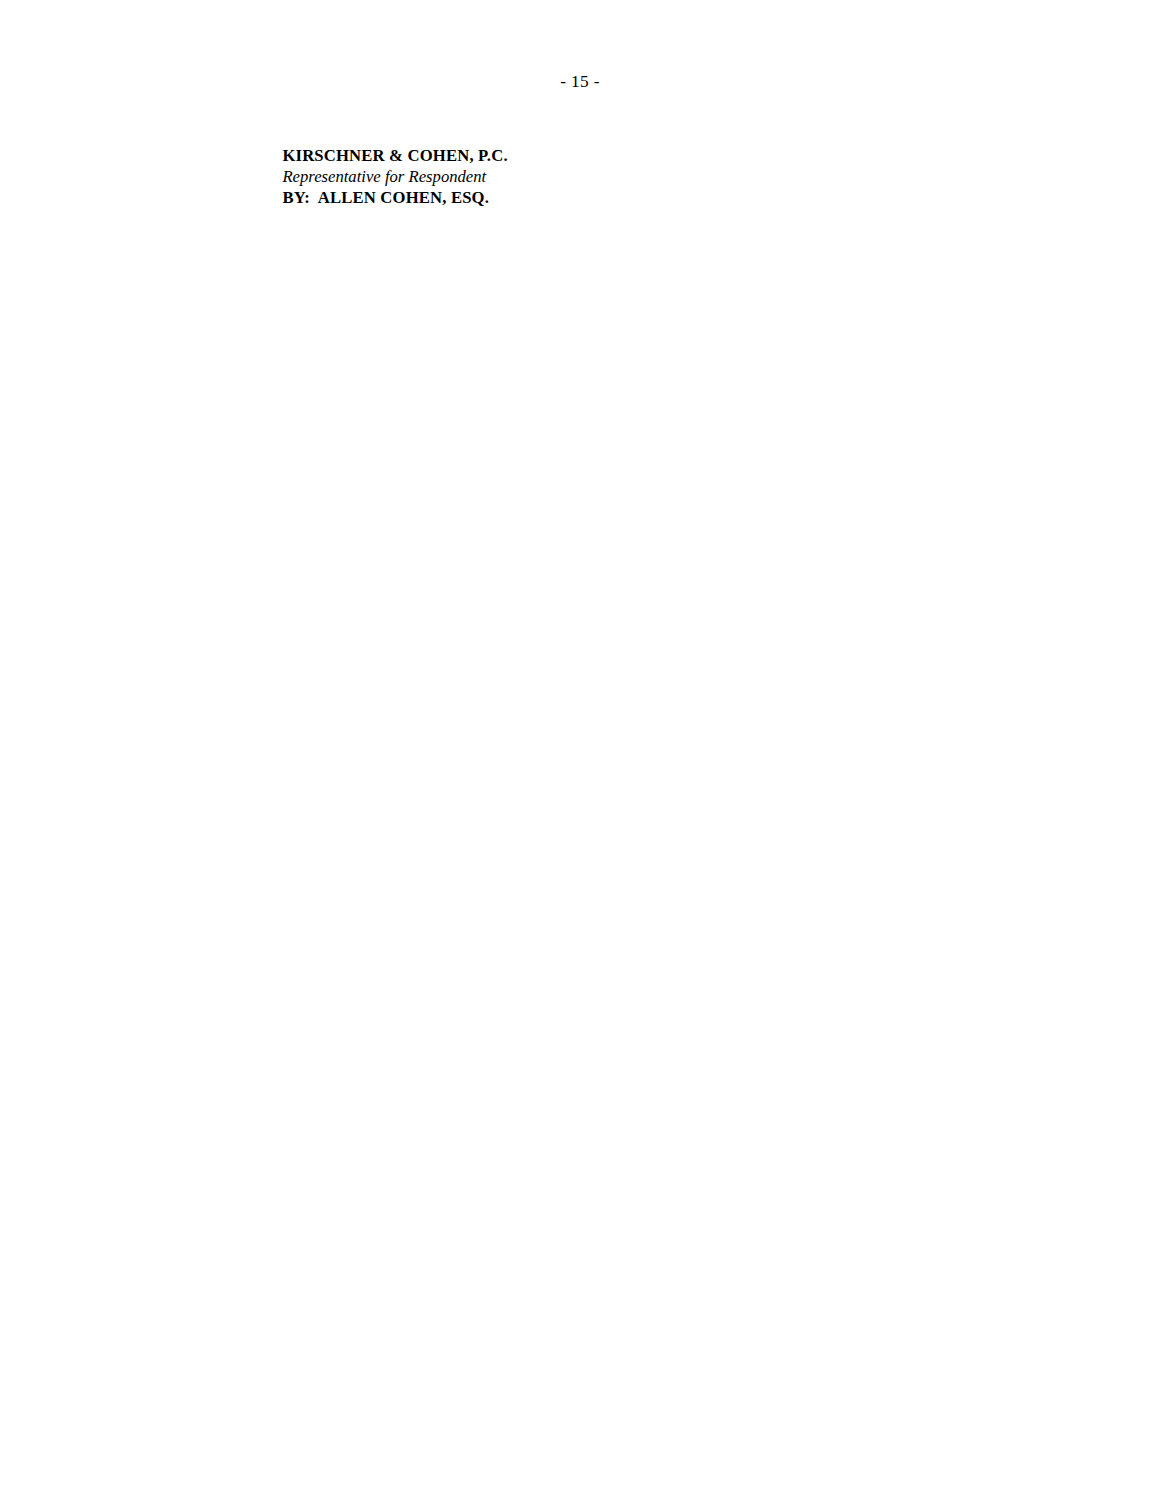- 15 -
KIRSCHNER & COHEN, P.C.
Representative for Respondent
BY: ALLEN COHEN, ESQ.